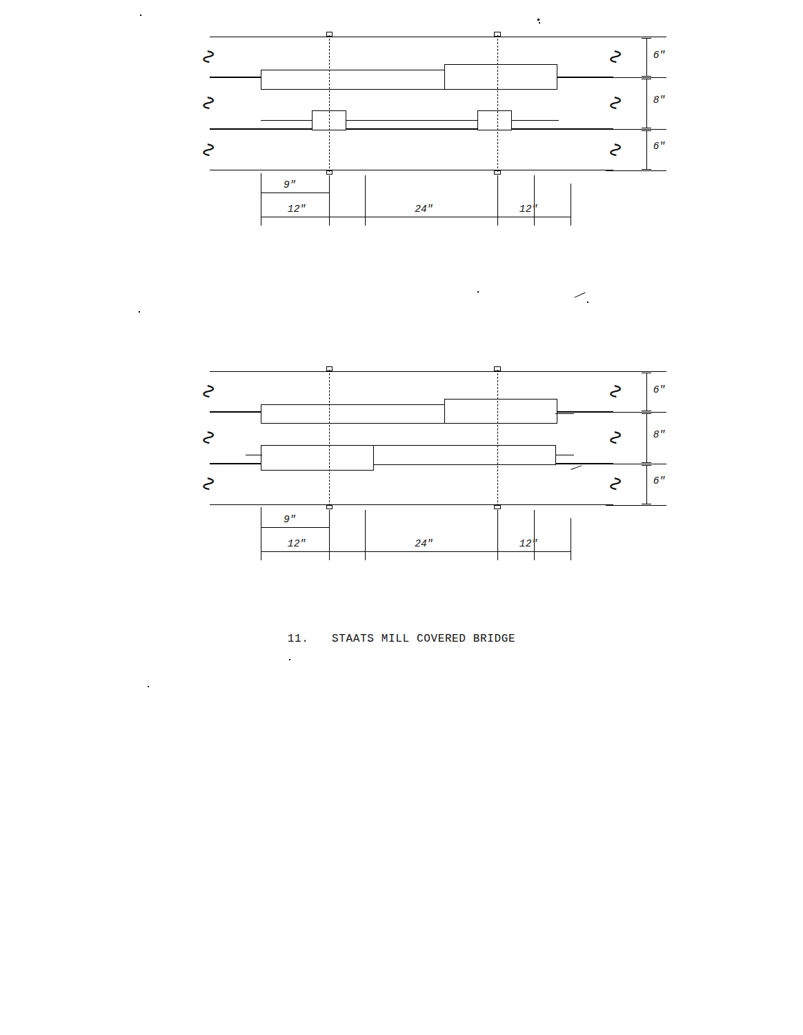∿
∿
∿
∿
∿
∿
6"
8"
6"
9"
12"
24"
12"
∿
∿
∿
∿
∿
∿
6"
8"
6"
9"
12"
24"
12"
11. STAATS MILL COVERED BRIDGE